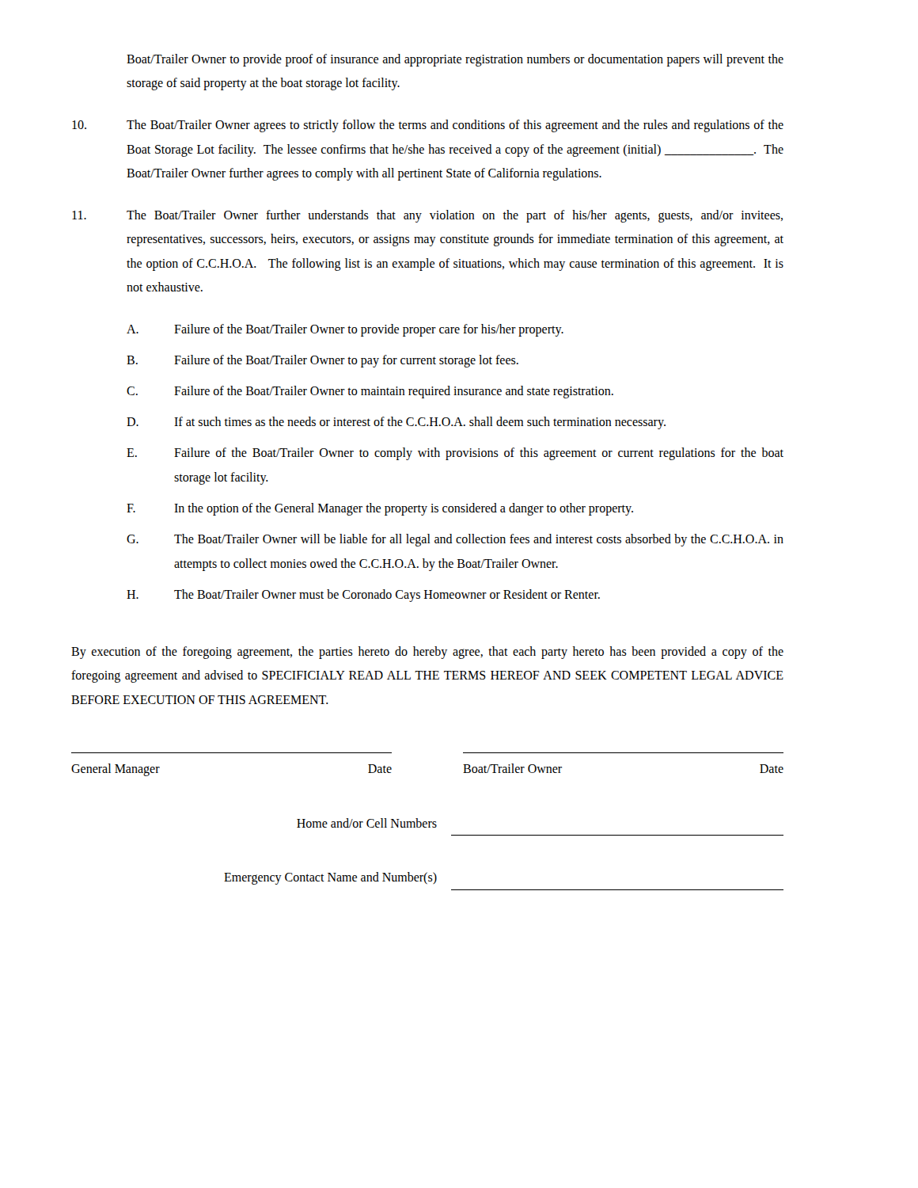Boat/Trailer Owner to provide proof of insurance and appropriate registration numbers or documentation papers will prevent the storage of said property at the boat storage lot facility.
10.
The Boat/Trailer Owner agrees to strictly follow the terms and conditions of this agreement and the rules and regulations of the Boat Storage Lot facility. The lessee confirms that he/she has received a copy of the agreement (initial) ______________. The Boat/Trailer Owner further agrees to comply with all pertinent State of California regulations.
11.
The Boat/Trailer Owner further understands that any violation on the part of his/her agents, guests, and/or invitees, representatives, successors, heirs, executors, or assigns may constitute grounds for immediate termination of this agreement, at the option of C.C.H.O.A. The following list is an example of situations, which may cause termination of this agreement. It is not exhaustive.
A.
Failure of the Boat/Trailer Owner to provide proper care for his/her property.
B.
Failure of the Boat/Trailer Owner to pay for current storage lot fees.
C.
Failure of the Boat/Trailer Owner to maintain required insurance and state registration.
D.
If at such times as the needs or interest of the C.C.H.O.A. shall deem such termination necessary.
E.
Failure of the Boat/Trailer Owner to comply with provisions of this agreement or current regulations for the boat storage lot facility.
F.
In the option of the General Manager the property is considered a danger to other property.
G.
The Boat/Trailer Owner will be liable for all legal and collection fees and interest costs absorbed by the C.C.H.O.A. in attempts to collect monies owed the C.C.H.O.A. by the Boat/Trailer Owner.
H.
The Boat/Trailer Owner must be Coronado Cays Homeowner or Resident or Renter.
By execution of the foregoing agreement, the parties hereto do hereby agree, that each party hereto has been provided a copy of the foregoing agreement and advised to SPECIFICIALY READ ALL THE TERMS HEREOF AND SEEK COMPETENT LEGAL ADVICE BEFORE EXECUTION OF THIS AGREEMENT.
General Manager Date
Boat/Trailer Owner Date
Home and/or Cell Numbers
Emergency Contact Name and Number(s)